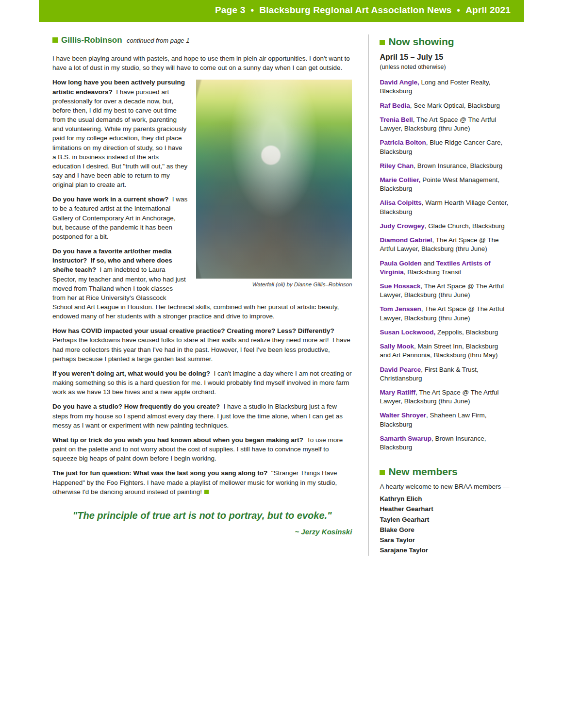Page 3 • Blacksburg Regional Art Association News • April 2021
Gillis-Robinson continued from page 1
I have been playing around with pastels, and hope to use them in plein air opportunities. I don't want to have a lot of dust in my studio, so they will have to come out on a sunny day when I can get outside.
Waterfall (oil) by Dianne Gillis–Robinson
How long have you been actively pursuing artistic endeavors? I have pursued art professionally for over a decade now, but, before then, I did my best to carve out time from the usual demands of work, parenting and volunteering. While my parents graciously paid for my college education, they did place limitations on my direction of study, so I have a B.S. in business instead of the arts education I desired. But "truth will out," as they say and I have been able to return to my original plan to create art.
Do you have work in a current show? I was to be a featured artist at the International Gallery of Contemporary Art in Anchorage, but, because of the pandemic it has been postponed for a bit.
Do you have a favorite art/other media instructor? If so, who and where does she/he teach? I am indebted to Laura Spector, my teacher and mentor, who had just moved from Thailand when I took classes from her at Rice University's Glasscock School and Art League in Houston. Her technical skills, combined with her pursuit of artistic beauty, endowed many of her students with a stronger practice and drive to improve.
How has COVID impacted your usual creative practice? Creating more? Less? Differently? Perhaps the lockdowns have caused folks to stare at their walls and realize they need more art! I have had more collectors this year than I've had in the past. However, I feel I've been less productive, perhaps because I planted a large garden last summer.
If you weren't doing art, what would you be doing? I can't imagine a day where I am not creating or making something so this is a hard question for me. I would probably find myself involved in more farm work as we have 13 bee hives and a new apple orchard.
Do you have a studio? How frequently do you create? I have a studio in Blacksburg just a few steps from my house so I spend almost every day there. I just love the time alone, when I can get as messy as I want or experiment with new painting techniques.
What tip or trick do you wish you had known about when you began making art? To use more paint on the palette and to not worry about the cost of supplies. I still have to convince myself to squeeze big heaps of paint down before I begin working.
The just for fun question: What was the last song you sang along to? "Stranger Things Have Happened" by the Foo Fighters. I have made a playlist of mellower music for working in my studio, otherwise I'd be dancing around instead of painting!
"The principle of true art is not to portray, but to evoke."
~ Jerzy Kosinski
Now showing
April 15 – July 15
(unless noted otherwise)
David Angle, Long and Foster Realty, Blacksburg
Raf Bedia, See Mark Optical, Blacksburg
Trenia Bell, The Art Space @ The Artful Lawyer, Blacksburg (thru June)
Patricia Bolton, Blue Ridge Cancer Care, Blacksburg
Riley Chan, Brown Insurance, Blacksburg
Marie Collier, Pointe West Management, Blacksburg
Alisa Colpitts, Warm Hearth Village Center, Blacksburg
Judy Crowgey, Glade Church, Blacksburg
Diamond Gabriel, The Art Space @ The Artful Lawyer, Blacksburg (thru June)
Paula Golden and Textiles Artists of Virginia, Blacksburg Transit
Sue Hossack, The Art Space @ The Artful Lawyer, Blacksburg (thru June)
Tom Jenssen, The Art Space @ The Artful Lawyer, Blacksburg (thru June)
Susan Lockwood, Zeppolis, Blacksburg
Sally Mook, Main Street Inn, Blacksburg and Art Pannonia, Blacksburg (thru May)
David Pearce, First Bank & Trust, Christiansburg
Mary Ratliff, The Art Space @ The Artful Lawyer, Blacksburg (thru June)
Walter Shroyer, Shaheen Law Firm, Blacksburg
Samarth Swarup, Brown Insurance, Blacksburg
New members
A hearty welcome to new BRAA members —
Kathryn Elich
Heather Gearhart
Taylen Gearhart
Blake Gore
Sara Taylor
Sarajane Taylor